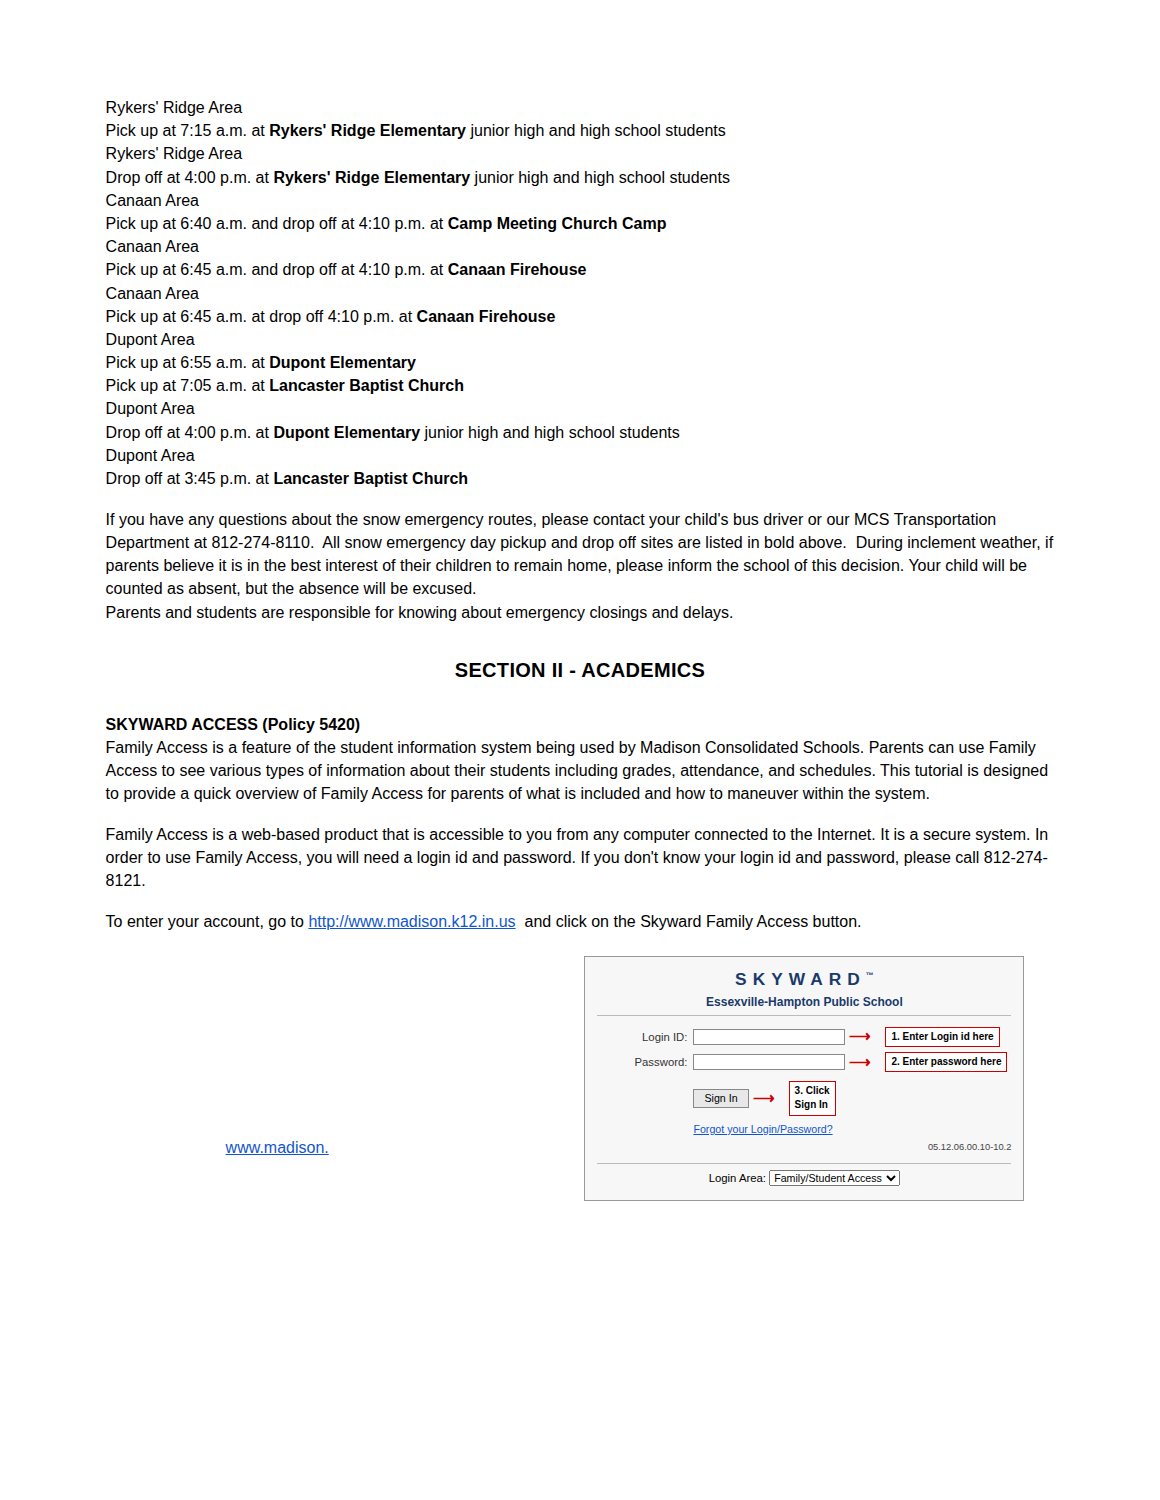Rykers' Ridge Area
Pick up at 7:15 a.m. at Rykers' Ridge Elementary junior high and high school students
Rykers' Ridge Area
Drop off at 4:00 p.m. at Rykers' Ridge Elementary junior high and high school students
Canaan Area
Pick up at 6:40 a.m. and drop off at 4:10 p.m. at Camp Meeting Church Camp
Canaan Area
Pick up at 6:45 a.m. and drop off at 4:10 p.m. at Canaan Firehouse
Canaan Area
Pick up at 6:45 a.m. at drop off 4:10 p.m. at Canaan Firehouse
Dupont Area
Pick up at 6:55 a.m. at Dupont Elementary
Pick up at 7:05 a.m. at Lancaster Baptist Church
Dupont Area
Drop off at 4:00 p.m. at Dupont Elementary junior high and high school students
Dupont Area
Drop off at 3:45 p.m. at Lancaster Baptist Church
If you have any questions about the snow emergency routes, please contact your child's bus driver or our MCS Transportation Department at 812-274-8110. All snow emergency day pickup and drop off sites are listed in bold above. During inclement weather, if parents believe it is in the best interest of their children to remain home, please inform the school of this decision. Your child will be counted as absent, but the absence will be excused.
Parents and students are responsible for knowing about emergency closings and delays.
SECTION II - ACADEMICS
SKYWARD ACCESS (Policy 5420)
Family Access is a feature of the student information system being used by Madison Consolidated Schools. Parents can use Family Access to see various types of information about their students including grades, attendance, and schedules. This tutorial is designed to provide a quick overview of Family Access for parents of what is included and how to maneuver within the system.
Family Access is a web-based product that is accessible to you from any computer connected to the Internet. It is a secure system. In order to use Family Access, you will need a login id and password. If you don't know your login id and password, please call 812-274-8121.
To enter your account, go to http://www.madison.k12.in.us and click on the Skyward Family Access button.
www.madison.
SKYWARD™
Essexville-Hampton Public School
Login ID: ⟶ 1. Enter Login id here
Password: ⟶ 2. Enter password here
Sign In ⟶ 3. Click
Sign In
Forgot your Login/Password?
05.12.06.00.10-10.2
Login Area: Family/Student Access